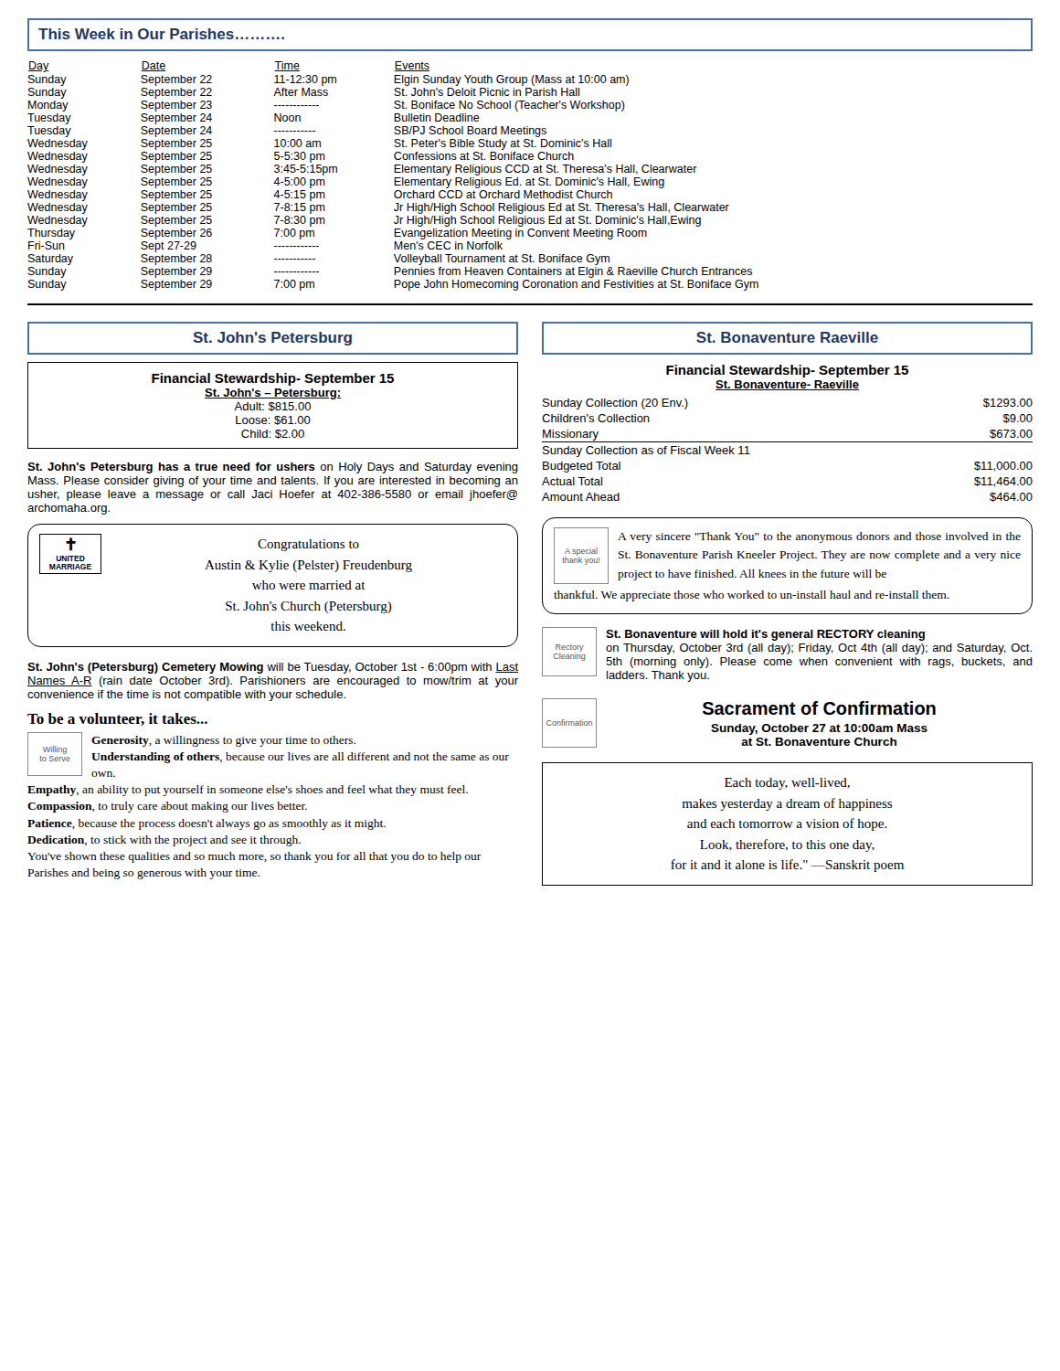This Week in Our Parishes……….
| Day | Date | Time | Events |
| --- | --- | --- | --- |
| Sunday | September 22 | 11-12:30 pm | Elgin Sunday Youth Group (Mass at 10:00 am) |
| Sunday | September 22 | After Mass | St. John's Deloit Picnic in Parish Hall |
| Monday | September 23 | ------------ | St. Boniface No School (Teacher's Workshop) |
| Tuesday | September 24 | Noon | Bulletin Deadline |
| Tuesday | September 24 | ----------- | SB/PJ School Board Meetings |
| Wednesday | September 25 | 10:00 am | St. Peter's Bible Study at St. Dominic's Hall |
| Wednesday | September 25 | 5-5:30 pm | Confessions at St. Boniface Church |
| Wednesday | September 25 | 3:45-5:15pm | Elementary Religious CCD at St. Theresa's Hall, Clearwater |
| Wednesday | September 25 | 4-5:00 pm | Elementary Religious Ed. at St. Dominic's Hall, Ewing |
| Wednesday | September 25 | 4-5:15 pm | Orchard CCD at Orchard Methodist Church |
| Wednesday | September 25 | 7-8:15 pm | Jr High/High School Religious Ed at St. Theresa's Hall, Clearwater |
| Wednesday | September 25 | 7-8:30 pm | Jr High/High School Religious Ed at St. Dominic's Hall,Ewing |
| Thursday | September 26 | 7:00 pm | Evangelization Meeting in Convent Meeting Room |
| Fri-Sun | Sept 27-29 | ------------ | Men's CEC in Norfolk |
| Saturday | September 28 | ----------- | Volleyball Tournament at St. Boniface Gym |
| Sunday | September 29 | ------------ | Pennies from Heaven Containers at Elgin & Raeville Church Entrances |
| Sunday | September 29 | 7:00 pm | Pope John Homecoming Coronation and Festivities at St. Boniface Gym |
St. John's Petersburg
Financial Stewardship- September 15
St. John's – Petersburg:
Adult: $815.00
Loose: $61.00
Child: $2.00
St. John's Petersburg has a true need for ushers on Holy Days and Saturday evening Mass. Please consider giving of your time and talents. If you are interested in becoming an usher, please leave a message or call Jaci Hoefer at 402-386-5580 or email jhoefer@ archomaha.org.
✝
UNITED
MARRIAGE
Congratulations to
Austin & Kylie (Pelster) Freudenburg
who were married at
St. John's Church (Petersburg)
this weekend.
St. John's (Petersburg) Cemetery Mowing will be Tuesday, October 1st - 6:00pm with Last Names A-R (rain date October 3rd). Parishioners are encouraged to mow/trim at your convenience if the time is not compatible with your schedule.
To be a volunteer, it takes...
Willing
to Serve
Generosity, a willingness to give your time to others.
Understanding of others, because our lives are all different and not the same as our own.
Empathy, an ability to put yourself in someone else's shoes and feel what they must feel.
Compassion, to truly care about making our lives better.
Patience, because the process doesn't always go as smoothly as it might.
Dedication, to stick with the project and see it through.
You've shown these qualities and so much more, so thank you for all that you do to help our Parishes and being so generous with your time.
St. Bonaventure Raeville
Financial Stewardship- September 15
St. Bonaventure- Raeville
| Sunday Collection (20 Env.) | $1293.00 |
| Children's Collection | $9.00 |
| Missionary | $673.00 |
| Sunday Collection as of Fiscal Week 11 | |
| Budgeted Total | $11,000.00 |
| Actual Total | $11,464.00 |
| Amount Ahead | $464.00 |
A special
thank you!
A very sincere "Thank You" to the anonymous donors and those involved in the St. Bonaventure Parish Kneeler Project. They are now complete and a very nice project to have finished. All knees in the future will be
thankful. We appreciate those who worked to un-install haul and re-install them.
Rectory
Cleaning
St. Bonaventure will hold it's general RECTORY cleaning
on Thursday, October 3rd (all day); Friday, Oct 4th (all day); and Saturday, Oct. 5th (morning only). Please come when convenient with rags, buckets, and ladders. Thank you.
Confirmation
Sacrament of Confirmation
Sunday, October 27 at 10:00am Mass
at St. Bonaventure Church
Each today, well-lived,
makes yesterday a dream of happiness
and each tomorrow a vision of hope.
Look, therefore, to this one day,
for it and it alone is life." —Sanskrit poem